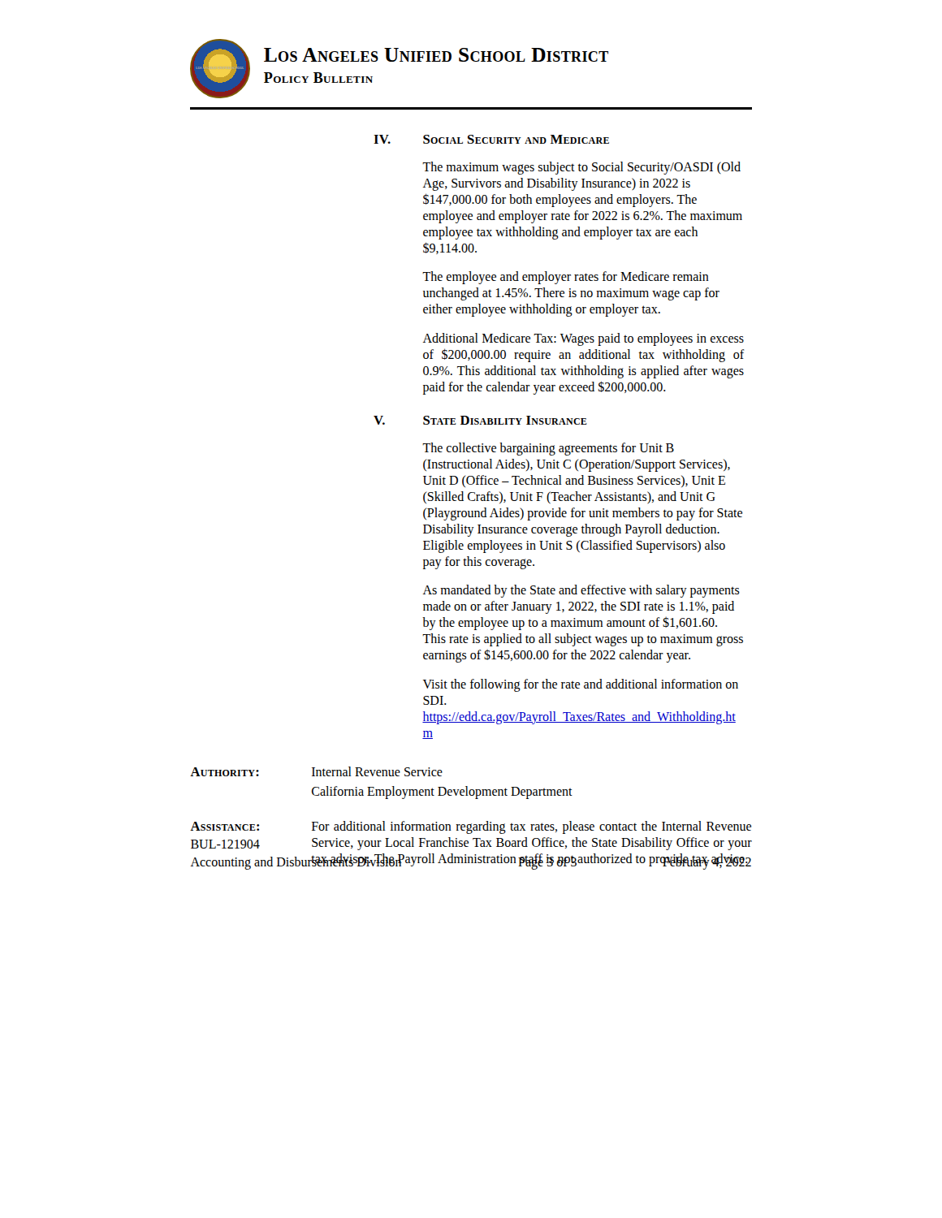Los Angeles Unified School District
Policy Bulletin
IV. Social Security and Medicare
The maximum wages subject to Social Security/OASDI (Old Age, Survivors and Disability Insurance) in 2022 is $147,000.00 for both employees and employers. The employee and employer rate for 2022 is 6.2%. The maximum employee tax withholding and employer tax are each $9,114.00.
The employee and employer rates for Medicare remain unchanged at 1.45%. There is no maximum wage cap for either employee withholding or employer tax.
Additional Medicare Tax: Wages paid to employees in excess of $200,000.00 require an additional tax withholding of 0.9%. This additional tax withholding is applied after wages paid for the calendar year exceed $200,000.00.
V. State Disability Insurance
The collective bargaining agreements for Unit B (Instructional Aides), Unit C (Operation/Support Services), Unit D (Office – Technical and Business Services), Unit E (Skilled Crafts), Unit F (Teacher Assistants), and Unit G (Playground Aides) provide for unit members to pay for State Disability Insurance coverage through Payroll deduction. Eligible employees in Unit S (Classified Supervisors) also pay for this coverage.
As mandated by the State and effective with salary payments made on or after January 1, 2022, the SDI rate is 1.1%, paid by the employee up to a maximum amount of $1,601.60. This rate is applied to all subject wages up to maximum gross earnings of $145,600.00 for the 2022 calendar year.
Visit the following for the rate and additional information on SDI.
https://edd.ca.gov/Payroll_Taxes/Rates_and_Withholding.htm
Authority:
Internal Revenue Service
California Employment Development Department
Assistance:
For additional information regarding tax rates, please contact the Internal Revenue Service, your Local Franchise Tax Board Office, the State Disability Office or your tax advisor. The Payroll Administration staff is not authorized to provide tax advice.
BUL-121904
Accounting and Disbursements Division
Page 3 of 3
February 4, 2022